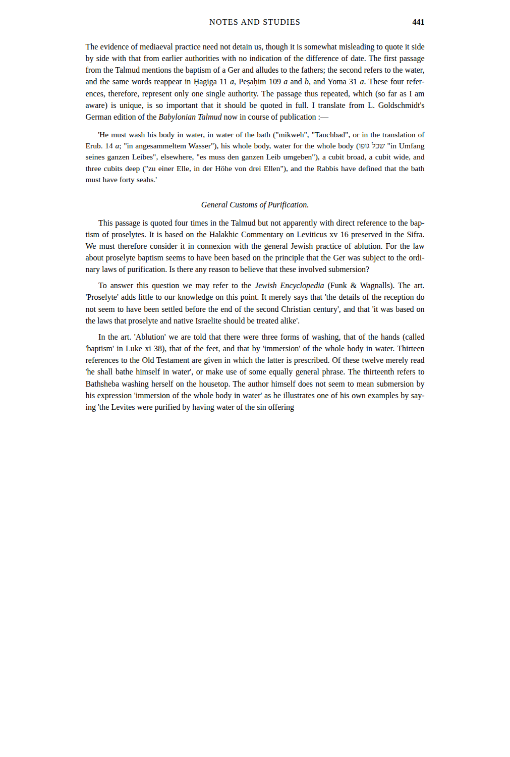NOTES AND STUDIES 441
The evidence of mediaeval practice need not detain us, though it is somewhat misleading to quote it side by side with that from earlier authorities with no indication of the difference of date. The first passage from the Talmud mentions the baptism of a Ger and alludes to the fathers; the second refers to the water, and the same words reappear in Ḥagiga 11 a, Peṣaḥim 109 a and b, and Yoma 31 a. These four references, therefore, represent only one single authority. The passage thus repeated, which (so far as I am aware) is unique, is so important that it should be quoted in full. I translate from L. Goldschmidt's German edition of the Babylonian Talmud now in course of publication :—
'He must wash his body in water, in water of the bath ("mikweh", "Tauchbad", or in the translation of Erub. 14 a; "in angesammeltem Wasser"), his whole body, water for the whole body (שכל גופו "in Umfang seines ganzen Leibes", elsewhere, "es muss den ganzen Leib umgeben"), a cubit broad, a cubit wide, and three cubits deep ("zu einer Elle, in der Höhe von drei Ellen"), and the Rabbis have defined that the bath must have forty seahs.'
General Customs of Purification.
This passage is quoted four times in the Talmud but not apparently with direct reference to the baptism of proselytes. It is based on the Halakhic Commentary on Leviticus xv 16 preserved in the Sifra. We must therefore consider it in connexion with the general Jewish practice of ablution. For the law about proselyte baptism seems to have been based on the principle that the Ger was subject to the ordinary laws of purification. Is there any reason to believe that these involved submersion?
To answer this question we may refer to the Jewish Encyclopedia (Funk & Wagnalls). The art. 'Proselyte' adds little to our knowledge on this point. It merely says that 'the details of the reception do not seem to have been settled before the end of the second Christian century', and that 'it was based on the laws that proselyte and native Israelite should be treated alike'.
In the art. 'Ablution' we are told that there were three forms of washing, that of the hands (called 'baptism' in Luke xi 38), that of the feet, and that by 'immersion' of the whole body in water. Thirteen references to the Old Testament are given in which the latter is prescribed. Of these twelve merely read 'he shall bathe himself in water', or make use of some equally general phrase. The thirteenth refers to Bathsheba washing herself on the housetop. The author himself does not seem to mean submersion by his expression 'immersion of the whole body in water' as he illustrates one of his own examples by saying 'the Levites were purified by having water of the sin offering